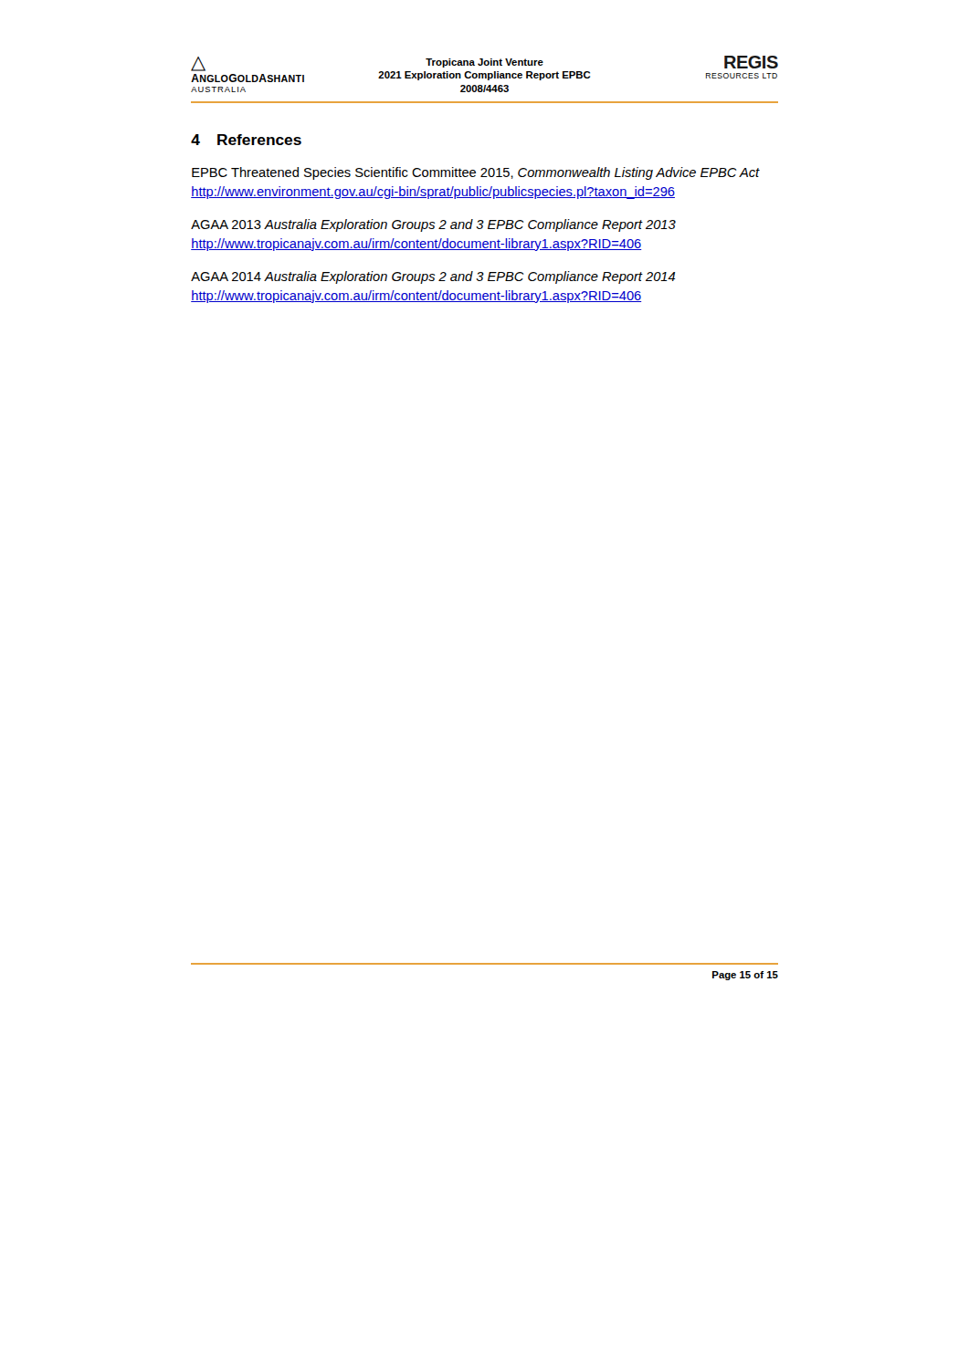△
ANGLOGOLDASHANTI
AUSTRALIA
Tropicana Joint Venture
2021 Exploration Compliance Report EPBC 2008/4463
REGIS
RESOURCES LTD
4 References
EPBC Threatened Species Scientific Committee 2015, Commonwealth Listing Advice EPBC Act
http://www.environment.gov.au/cgi-bin/sprat/public/publicspecies.pl?taxon_id=296
AGAA 2013 Australia Exploration Groups 2 and 3 EPBC Compliance Report 2013
http://www.tropicanajv.com.au/irm/content/document-library1.aspx?RID=406
AGAA 2014 Australia Exploration Groups 2 and 3 EPBC Compliance Report 2014
http://www.tropicanajv.com.au/irm/content/document-library1.aspx?RID=406
Page 15 of 15